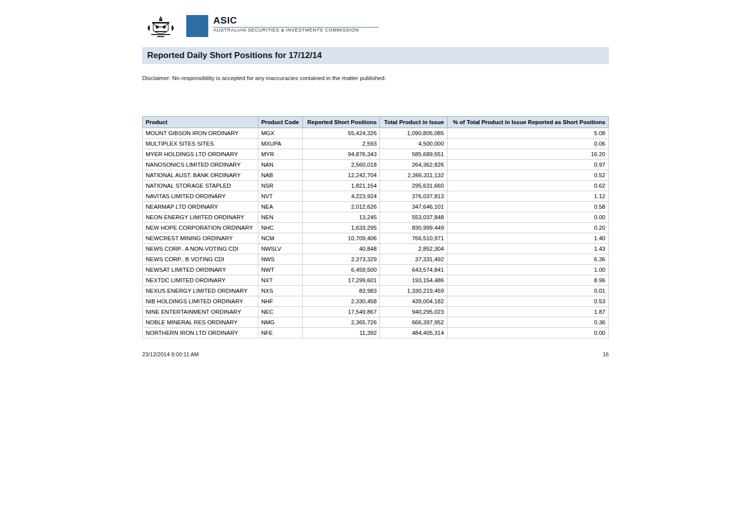ASIC
Australian Securities & Investments Commission
Reported Daily Short Positions for 17/12/14
Disclaimer: No responsibility is accepted for any inaccuracies contained in the matter published.
| Product | Product Code | Reported Short Positions | Total Product in Issue | % of Total Product in Issue Reported as Short Positions |
| --- | --- | --- | --- | --- |
| MOUNT GIBSON IRON ORDINARY | MGX | 55,424,326 | 1,090,805,085 | 5.08 |
| MULTIPLEX SITES SITES | MXUPA | 2,593 | 4,500,000 | 0.06 |
| MYER HOLDINGS LTD ORDINARY | MYR | 94,876,343 | 585,689,551 | 16.20 |
| NANOSONICS LIMITED ORDINARY | NAN | 2,560,018 | 264,362,826 | 0.97 |
| NATIONAL AUST. BANK ORDINARY | NAB | 12,242,704 | 2,366,311,132 | 0.52 |
| NATIONAL STORAGE STAPLED | NSR | 1,821,154 | 295,631,660 | 0.62 |
| NAVITAS LIMITED ORDINARY | NVT | 4,223,924 | 376,037,813 | 1.12 |
| NEARMAP LTD ORDINARY | NEA | 2,012,626 | 347,646,101 | 0.58 |
| NEON ENERGY LIMITED ORDINARY | NEN | 13,245 | 553,037,848 | 0.00 |
| NEW HOPE CORPORATION ORDINARY | NHC | 1,633,295 | 830,999,449 | 0.20 |
| NEWCREST MINING ORDINARY | NCM | 10,709,406 | 766,510,971 | 1.40 |
| NEWS CORP.. A NON-VOTING CDI | NWSLV | 40,848 | 2,852,304 | 1.43 |
| NEWS CORP.. B VOTING CDI | NWS | 2,373,329 | 37,331,492 | 6.36 |
| NEWSAT LIMITED ORDINARY | NWT | 6,459,500 | 643,574,841 | 1.00 |
| NEXTDC LIMITED ORDINARY | NXT | 17,299,601 | 193,154,486 | 8.96 |
| NEXUS ENERGY LIMITED ORDINARY | NXS | 83,983 | 1,330,219,459 | 0.01 |
| NIB HOLDINGS LIMITED ORDINARY | NHF | 2,330,458 | 439,004,182 | 0.53 |
| NINE ENTERTAINMENT ORDINARY | NEC | 17,549,867 | 940,295,023 | 1.87 |
| NOBLE MINERAL RES ORDINARY | NMG | 2,365,726 | 666,397,952 | 0.36 |
| NORTHERN IRON LTD ORDINARY | NFE | 11,392 | 484,405,314 | 0.00 |
23/12/2014 9:00:11 AM
16